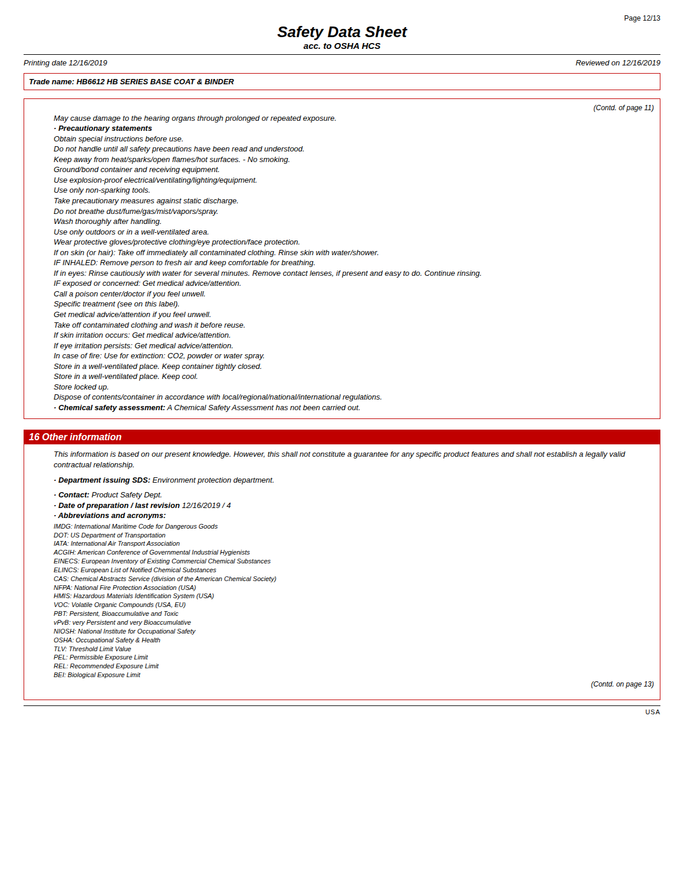Page 12/13
Safety Data Sheet
acc. to OSHA HCS
Printing date 12/16/2019 Reviewed on 12/16/2019
Trade name: HB6612 HB SERIES BASE COAT & BINDER
(Contd. of page 11)
May cause damage to the hearing organs through prolonged or repeated exposure.
· Precautionary statements
Obtain special instructions before use.
Do not handle until all safety precautions have been read and understood.
Keep away from heat/sparks/open flames/hot surfaces. - No smoking.
Ground/bond container and receiving equipment.
Use explosion-proof electrical/ventilating/lighting/equipment.
Use only non-sparking tools.
Take precautionary measures against static discharge.
Do not breathe dust/fume/gas/mist/vapors/spray.
Wash thoroughly after handling.
Use only outdoors or in a well-ventilated area.
Wear protective gloves/protective clothing/eye protection/face protection.
If on skin (or hair): Take off immediately all contaminated clothing. Rinse skin with water/shower.
IF INHALED: Remove person to fresh air and keep comfortable for breathing.
If in eyes: Rinse cautiously with water for several minutes. Remove contact lenses, if present and easy to do. Continue rinsing.
IF exposed or concerned: Get medical advice/attention.
Call a poison center/doctor if you feel unwell.
Specific treatment (see on this label).
Get medical advice/attention if you feel unwell.
Take off contaminated clothing and wash it before reuse.
If skin irritation occurs: Get medical advice/attention.
If eye irritation persists: Get medical advice/attention.
In case of fire: Use for extinction: CO2, powder or water spray.
Store in a well-ventilated place. Keep container tightly closed.
Store in a well-ventilated place. Keep cool.
Store locked up.
Dispose of contents/container in accordance with local/regional/national/international regulations.
· Chemical safety assessment: A Chemical Safety Assessment has not been carried out.
16 Other information
This information is based on our present knowledge. However, this shall not constitute a guarantee for any specific product features and shall not establish a legally valid contractual relationship.
· Department issuing SDS: Environment protection department.
· Contact: Product Safety Dept.
· Date of preparation / last revision 12/16/2019 / 4
· Abbreviations and acronyms:
IMDG: International Maritime Code for Dangerous Goods
DOT: US Department of Transportation
IATA: International Air Transport Association
ACGIH: American Conference of Governmental Industrial Hygienists
EINECS: European Inventory of Existing Commercial Chemical Substances
ELINCS: European List of Notified Chemical Substances
CAS: Chemical Abstracts Service (division of the American Chemical Society)
NFPA: National Fire Protection Association (USA)
HMIS: Hazardous Materials Identification System (USA)
VOC: Volatile Organic Compounds (USA, EU)
PBT: Persistent, Bioaccumulative and Toxic
vPvB: very Persistent and very Bioaccumulative
NIOSH: National Institute for Occupational Safety
OSHA: Occupational Safety & Health
TLV: Threshold Limit Value
PEL: Permissible Exposure Limit
REL: Recommended Exposure Limit
BEI: Biological Exposure Limit
(Contd. on page 13)
USA